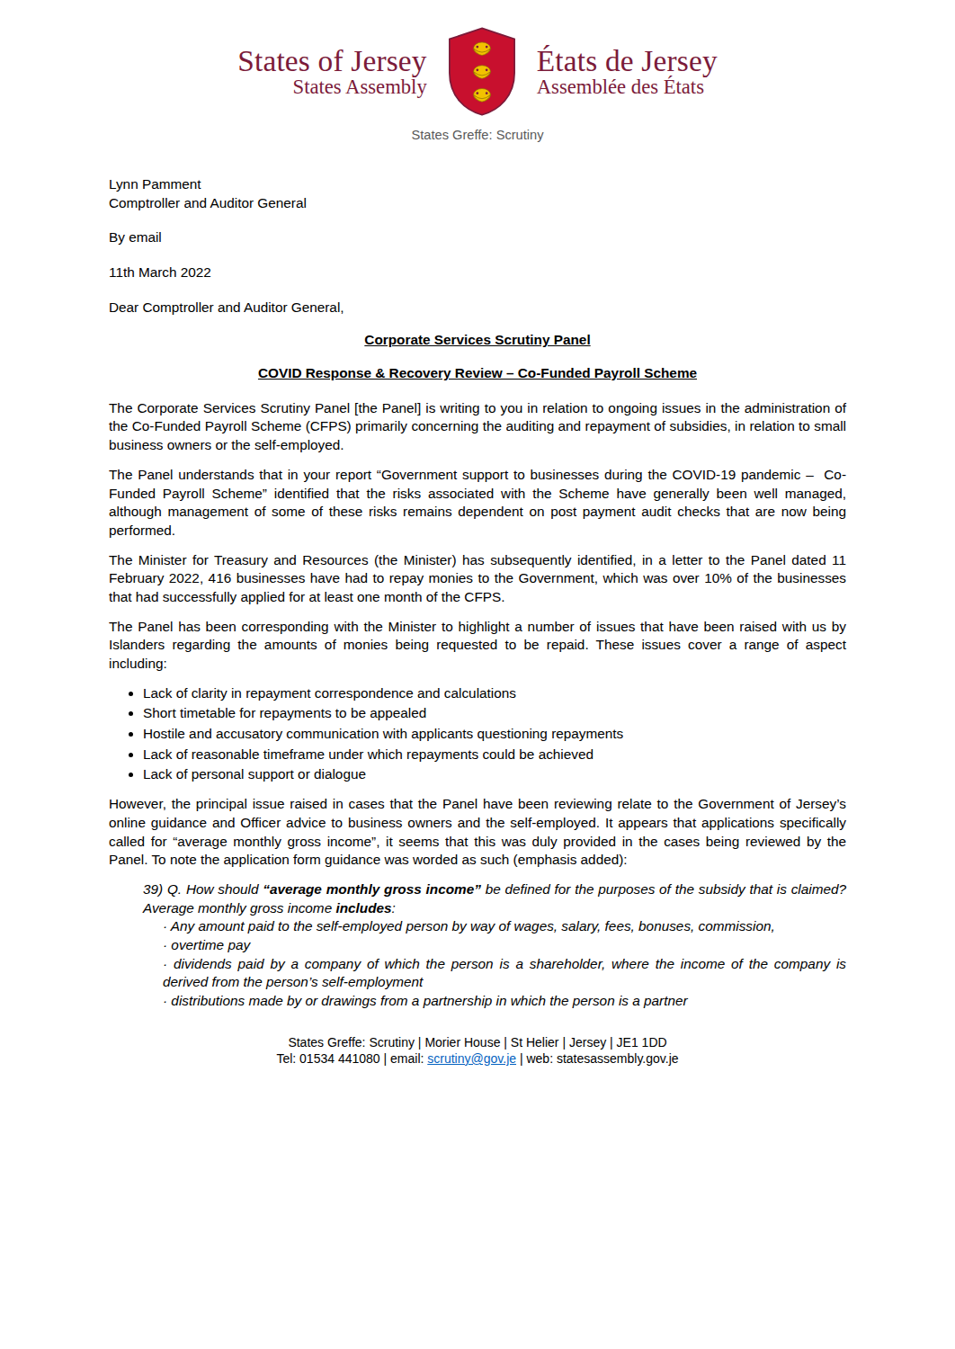States of Jersey
States Assembly
États de Jersey
Assemblée des États
States Greffe: Scrutiny
Lynn Pamment
Comptroller and Auditor General
By email
11th March 2022
Dear Comptroller and Auditor General,
Corporate Services Scrutiny Panel
COVID Response & Recovery Review – Co-Funded Payroll Scheme
The Corporate Services Scrutiny Panel [the Panel] is writing to you in relation to ongoing issues in the administration of the Co-Funded Payroll Scheme (CFPS) primarily concerning the auditing and repayment of subsidies, in relation to small business owners or the self-employed.
The Panel understands that in your report “Government support to businesses during the COVID-19 pandemic – Co-Funded Payroll Scheme” identified that the risks associated with the Scheme have generally been well managed, although management of some of these risks remains dependent on post payment audit checks that are now being performed.
The Minister for Treasury and Resources (the Minister) has subsequently identified, in a letter to the Panel dated 11 February 2022, 416 businesses have had to repay monies to the Government, which was over 10% of the businesses that had successfully applied for at least one month of the CFPS.
The Panel has been corresponding with the Minister to highlight a number of issues that have been raised with us by Islanders regarding the amounts of monies being requested to be repaid. These issues cover a range of aspect including:
Lack of clarity in repayment correspondence and calculations
Short timetable for repayments to be appealed
Hostile and accusatory communication with applicants questioning repayments
Lack of reasonable timeframe under which repayments could be achieved
Lack of personal support or dialogue
However, the principal issue raised in cases that the Panel have been reviewing relate to the Government of Jersey’s online guidance and Officer advice to business owners and the self-employed. It appears that applications specifically called for “average monthly gross income”, it seems that this was duly provided in the cases being reviewed by the Panel. To note the application form guidance was worded as such (emphasis added):
39) Q. How should “average monthly gross income” be defined for the purposes of the subsidy that is claimed? Average monthly gross income includes:
· Any amount paid to the self-employed person by way of wages, salary, fees, bonuses, commission,
· overtime pay
· dividends paid by a company of which the person is a shareholder, where the income of the company is derived from the person’s self-employment
· distributions made by or drawings from a partnership in which the person is a partner
States Greffe: Scrutiny | Morier House | St Helier | Jersey | JE1 1DD
Tel: 01534 441080 | email: scrutiny@gov.je | web: statesassembly.gov.je